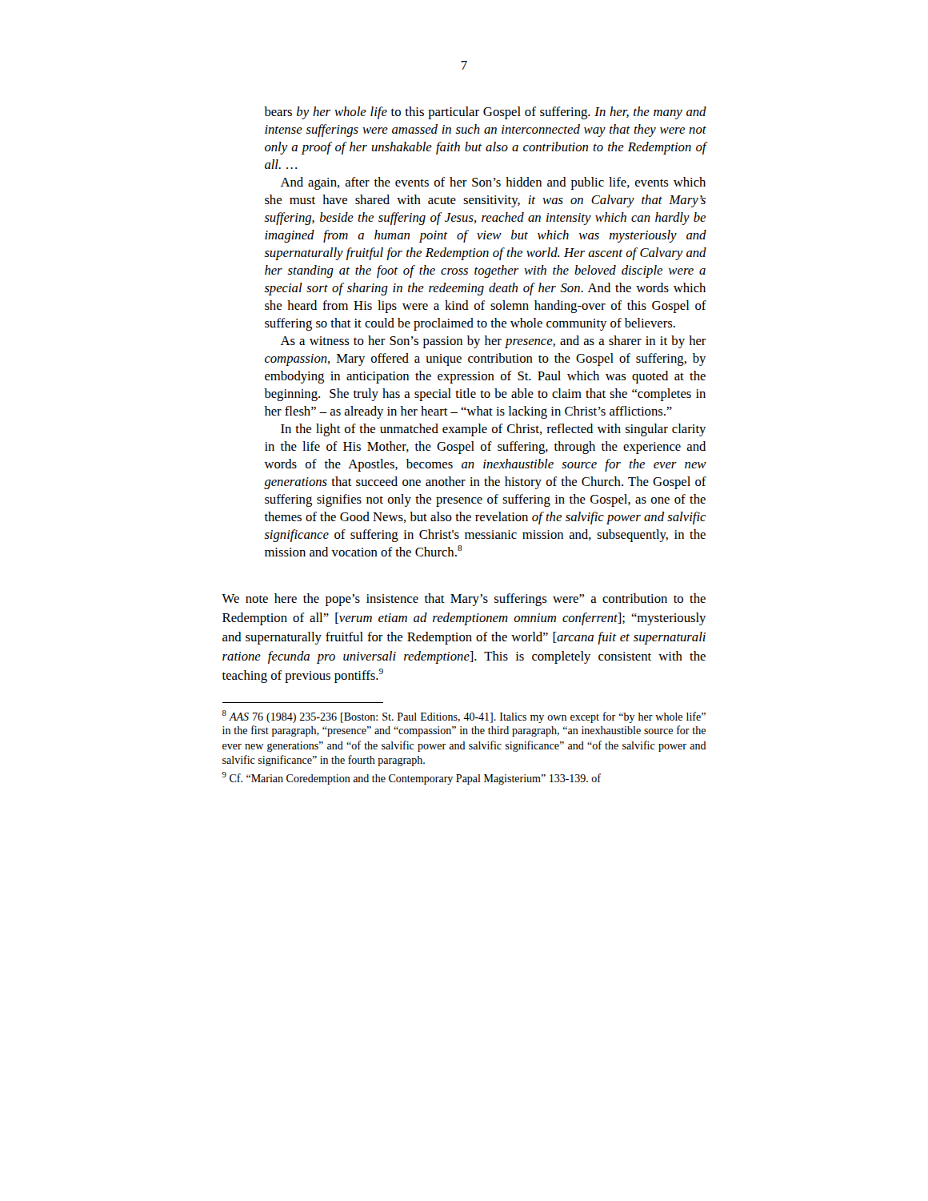7
bears by her whole life to this particular Gospel of suffering. In her, the many and intense sufferings were amassed in such an interconnected way that they were not only a proof of her unshakable faith but also a contribution to the Redemption of all. …
And again, after the events of her Son’s hidden and public life, events which she must have shared with acute sensitivity, it was on Calvary that Mary’s suffering, beside the suffering of Jesus, reached an intensity which can hardly be imagined from a human point of view but which was mysteriously and supernaturally fruitful for the Redemption of the world. Her ascent of Calvary and her standing at the foot of the cross together with the beloved disciple were a special sort of sharing in the redeeming death of her Son. And the words which she heard from His lips were a kind of solemn handing-over of this Gospel of suffering so that it could be proclaimed to the whole community of believers.
As a witness to her Son’s passion by her presence, and as a sharer in it by her compassion, Mary offered a unique contribution to the Gospel of suffering, by embodying in anticipation the expression of St. Paul which was quoted at the beginning. She truly has a special title to be able to claim that she “completes in her flesh” – as already in her heart – “what is lacking in Christ’s afflictions.”
In the light of the unmatched example of Christ, reflected with singular clarity in the life of His Mother, the Gospel of suffering, through the experience and words of the Apostles, becomes an inexhaustible source for the ever new generations that succeed one another in the history of the Church. The Gospel of suffering signifies not only the presence of suffering in the Gospel, as one of the themes of the Good News, but also the revelation of the salvific power and salvific significance of suffering in Christ's messianic mission and, subsequently, in the mission and vocation of the Church.8
We note here the pope’s insistence that Mary’s sufferings were” a contribution to the Redemption of all” [verum etiam ad redemptionem omnium conferrent]; “mysteriously and supernaturally fruitful for the Redemption of the world” [arcana fuit et supernaturali ratione fecunda pro universali redemptione]. This is completely consistent with the teaching of previous pontiffs.9
8 AAS 76 (1984) 235-236 [Boston: St. Paul Editions, 40-41]. Italics my own except for “by her whole life” in the first paragraph, “presence” and “compassion” in the third paragraph, “an inexhaustible source for the ever new generations” and “of the salvific power and salvific significance” and “of the salvific power and salvific significance” in the fourth paragraph.
9 Cf. “Marian Coredemption and the Contemporary Papal Magisterium” 133-139. of